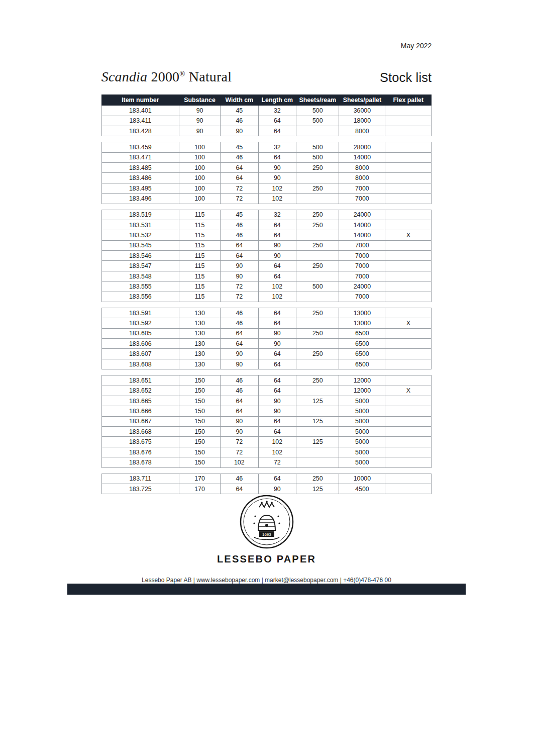May 2022
Scandia 2000® Natural
Stock list
| Item number | Substance | Width cm | Length cm | Sheets/ream | Sheets/pallet | Flex pallet |
| --- | --- | --- | --- | --- | --- | --- |
| 183.401 | 90 | 45 | 32 | 500 | 36000 | |
| 183.411 | 90 | 46 | 64 | 500 | 18000 | |
| 183.428 | 90 | 90 | 64 | | 8000 | |
| 183.459 | 100 | 45 | 32 | 500 | 28000 | |
| 183.471 | 100 | 46 | 64 | 500 | 14000 | |
| 183.485 | 100 | 64 | 90 | 250 | 8000 | |
| 183.486 | 100 | 64 | 90 | | 8000 | |
| 183.495 | 100 | 72 | 102 | 250 | 7000 | |
| 183.496 | 100 | 72 | 102 | | 7000 | |
| 183.519 | 115 | 45 | 32 | 250 | 24000 | |
| 183.531 | 115 | 46 | 64 | 250 | 14000 | |
| 183.532 | 115 | 46 | 64 | | 14000 | X |
| 183.545 | 115 | 64 | 90 | 250 | 7000 | |
| 183.546 | 115 | 64 | 90 | | 7000 | |
| 183.547 | 115 | 90 | 64 | 250 | 7000 | |
| 183.548 | 115 | 90 | 64 | | 7000 | |
| 183.555 | 115 | 72 | 102 | 500 | 24000 | |
| 183.556 | 115 | 72 | 102 | | 7000 | |
| 183.591 | 130 | 46 | 64 | 250 | 13000 | |
| 183.592 | 130 | 46 | 64 | | 13000 | X |
| 183.605 | 130 | 64 | 90 | 250 | 6500 | |
| 183.606 | 130 | 64 | 90 | | 6500 | |
| 183.607 | 130 | 90 | 64 | 250 | 6500 | |
| 183.608 | 130 | 90 | 64 | | 6500 | |
| 183.651 | 150 | 46 | 64 | 250 | 12000 | |
| 183.652 | 150 | 46 | 64 | | 12000 | X |
| 183.665 | 150 | 64 | 90 | 125 | 5000 | |
| 183.666 | 150 | 64 | 90 | | 5000 | |
| 183.667 | 150 | 90 | 64 | 125 | 5000 | |
| 183.668 | 150 | 90 | 64 | | 5000 | |
| 183.675 | 150 | 72 | 102 | 125 | 5000 | |
| 183.676 | 150 | 72 | 102 | | 5000 | |
| 183.678 | 150 | 102 | 72 | | 5000 | |
| 183.711 | 170 | 46 | 64 | 250 | 10000 | |
| 183.725 | 170 | 64 | 90 | 125 | 4500 | |
1693
LESSEBO PAPER
Lessebo Paper AB | www.lessebopaper.com | market@lessebopaper.com | +46(0)478-476 00